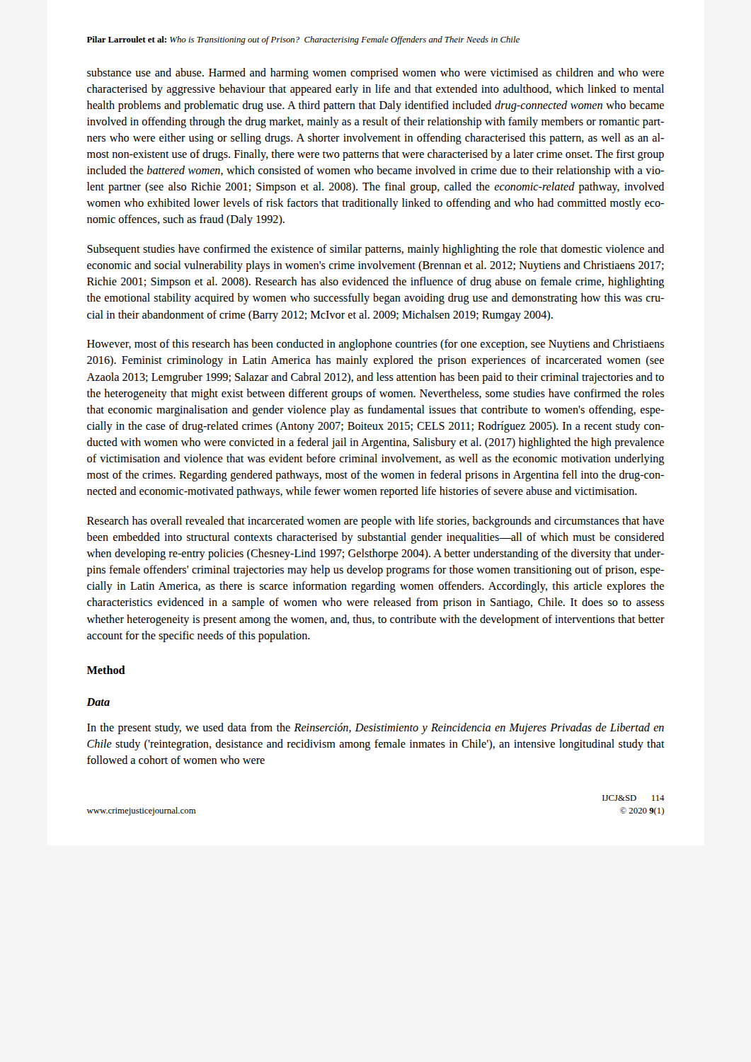Pilar Larroulet et al: Who is Transitioning out of Prison? Characterising Female Offenders and Their Needs in Chile
substance use and abuse. Harmed and harming women comprised women who were victimised as children and who were characterised by aggressive behaviour that appeared early in life and that extended into adulthood, which linked to mental health problems and problematic drug use. A third pattern that Daly identified included drug-connected women who became involved in offending through the drug market, mainly as a result of their relationship with family members or romantic partners who were either using or selling drugs. A shorter involvement in offending characterised this pattern, as well as an almost non-existent use of drugs. Finally, there were two patterns that were characterised by a later crime onset. The first group included the battered women, which consisted of women who became involved in crime due to their relationship with a violent partner (see also Richie 2001; Simpson et al. 2008). The final group, called the economic-related pathway, involved women who exhibited lower levels of risk factors that traditionally linked to offending and who had committed mostly economic offences, such as fraud (Daly 1992).
Subsequent studies have confirmed the existence of similar patterns, mainly highlighting the role that domestic violence and economic and social vulnerability plays in women's crime involvement (Brennan et al. 2012; Nuytiens and Christiaens 2017; Richie 2001; Simpson et al. 2008). Research has also evidenced the influence of drug abuse on female crime, highlighting the emotional stability acquired by women who successfully began avoiding drug use and demonstrating how this was crucial in their abandonment of crime (Barry 2012; McIvor et al. 2009; Michalsen 2019; Rumgay 2004).
However, most of this research has been conducted in anglophone countries (for one exception, see Nuytiens and Christiaens 2016). Feminist criminology in Latin America has mainly explored the prison experiences of incarcerated women (see Azaola 2013; Lemgruber 1999; Salazar and Cabral 2012), and less attention has been paid to their criminal trajectories and to the heterogeneity that might exist between different groups of women. Nevertheless, some studies have confirmed the roles that economic marginalisation and gender violence play as fundamental issues that contribute to women's offending, especially in the case of drug-related crimes (Antony 2007; Boiteux 2015; CELS 2011; Rodríguez 2005). In a recent study conducted with women who were convicted in a federal jail in Argentina, Salisbury et al. (2017) highlighted the high prevalence of victimisation and violence that was evident before criminal involvement, as well as the economic motivation underlying most of the crimes. Regarding gendered pathways, most of the women in federal prisons in Argentina fell into the drug-connected and economic-motivated pathways, while fewer women reported life histories of severe abuse and victimisation.
Research has overall revealed that incarcerated women are people with life stories, backgrounds and circumstances that have been embedded into structural contexts characterised by substantial gender inequalities—all of which must be considered when developing re-entry policies (Chesney-Lind 1997; Gelsthorpe 2004). A better understanding of the diversity that underpins female offenders' criminal trajectories may help us develop programs for those women transitioning out of prison, especially in Latin America, as there is scarce information regarding women offenders. Accordingly, this article explores the characteristics evidenced in a sample of women who were released from prison in Santiago, Chile. It does so to assess whether heterogeneity is present among the women, and, thus, to contribute with the development of interventions that better account for the specific needs of this population.
Method
Data
In the present study, we used data from the Reinserción, Desistimiento y Reincidencia en Mujeres Privadas de Libertad en Chile study ('reintegration, desistance and recidivism among female inmates in Chile'), an intensive longitudinal study that followed a cohort of women who were
www.crimejusticejournal.com
IJCJ&SD114 © 2020 9(1)